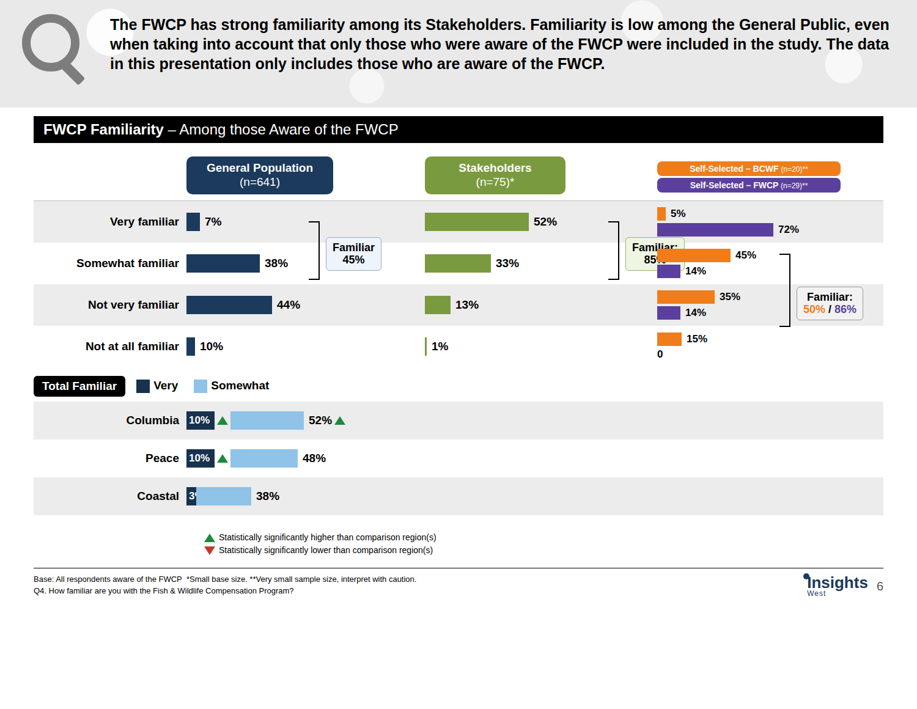The FWCP has strong familiarity among its Stakeholders. Familiarity is low among the General Public, even when taking into account that only those who were aware of the FWCP were included in the study. The data in this presentation only includes those who are aware of the FWCP.
FWCP Familiarity – Among those Aware of the FWCP
General Population
(n=641)
Stakeholders
(n=75)*
Self-Selected – BCWF (n=20)**
Self-Selected – FWCP (n=29)**
Very familiar
7%
Familiar
45%
52%
Familiar:
85%
5%
72%
Somewhat familiar
38%
33%
45%
14%
Not very familiar
44%
13%
35%
14%
Familiar:
50% / 86%
Not at all familiar
10%
1%
15%
0
Total Familiar
Very Somewhat
Columbia
10%
52%
Peace
10%
48%
Coastal
3%
38%
Statistically significantly higher than comparison region(s)
Statistically significantly lower than comparison region(s)
Base: All respondents aware of the FWCP *Small base size. **Very small sample size, interpret with caution.
Q4. How familiar are you with the Fish & Wildlife Compensation Program?
InsightsWest
6